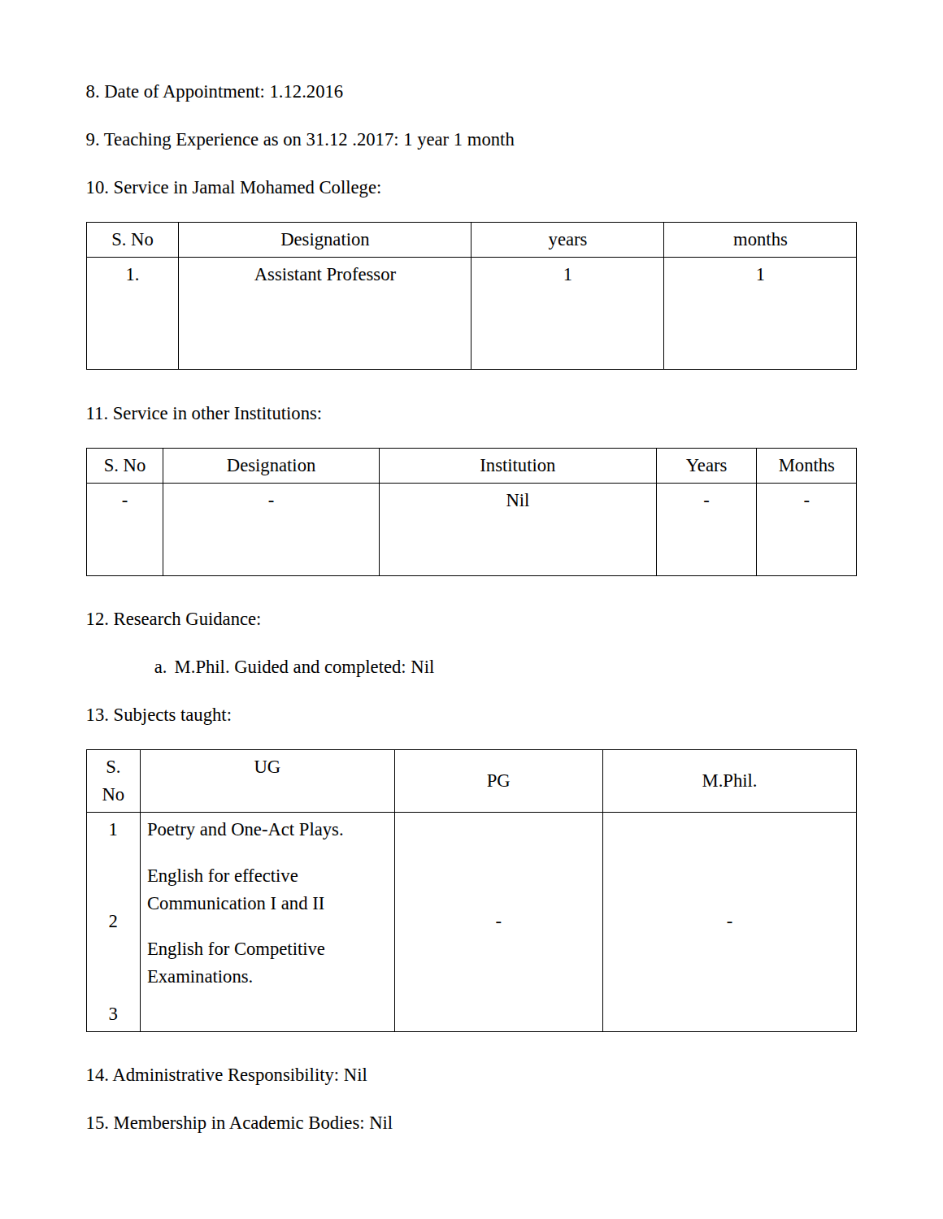8. Date of Appointment: 1.12.2016
9. Teaching Experience as on 31.12 .2017: 1 year 1 month
10. Service in Jamal Mohamed College:
| S. No | Designation | years | months |
| --- | --- | --- | --- |
| 1. | Assistant Professor | 1 | 1 |
11. Service in other Institutions:
| S. No | Designation | Institution | Years | Months |
| --- | --- | --- | --- | --- |
| - | - | Nil | - | - |
12. Research Guidance:
M.Phil. Guided and completed: Nil
13. Subjects taught:
| S. No | UG | PG | M.Phil. |
| --- | --- | --- | --- |
| 1 2 3 | Poetry and One-Act Plays. English for effective Communication I and II English for Competitive Examinations. | - | - |
14. Administrative Responsibility: Nil
15. Membership in Academic Bodies: Nil